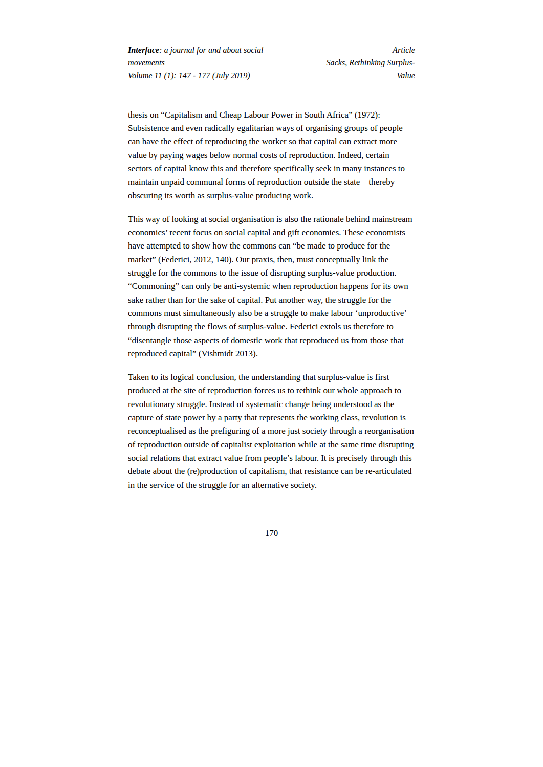Interface: a journal for and about social movements
Volume 11 (1): 147 - 177 (July 2019)
Article
Sacks, Rethinking Surplus-Value
thesis on “Capitalism and Cheap Labour Power in South Africa” (1972): Subsistence and even radically egalitarian ways of organising groups of people can have the effect of reproducing the worker so that capital can extract more value by paying wages below normal costs of reproduction. Indeed, certain sectors of capital know this and therefore specifically seek in many instances to maintain unpaid communal forms of reproduction outside the state – thereby obscuring its worth as surplus-value producing work.
This way of looking at social organisation is also the rationale behind mainstream economics’ recent focus on social capital and gift economies. These economists have attempted to show how the commons can “be made to produce for the market” (Federici, 2012, 140). Our praxis, then, must conceptually link the struggle for the commons to the issue of disrupting surplus-value production. “Commoning” can only be anti-systemic when reproduction happens for its own sake rather than for the sake of capital. Put another way, the struggle for the commons must simultaneously also be a struggle to make labour ‘unproductive’ through disrupting the flows of surplus-value. Federici extols us therefore to “disentangle those aspects of domestic work that reproduced us from those that reproduced capital” (Vishmidt 2013).
Taken to its logical conclusion, the understanding that surplus-value is first produced at the site of reproduction forces us to rethink our whole approach to revolutionary struggle. Instead of systematic change being understood as the capture of state power by a party that represents the working class, revolution is reconceptualised as the prefiguring of a more just society through a reorganisation of reproduction outside of capitalist exploitation while at the same time disrupting social relations that extract value from people’s labour. It is precisely through this debate about the (re)production of capitalism, that resistance can be re-articulated in the service of the struggle for an alternative society.
170